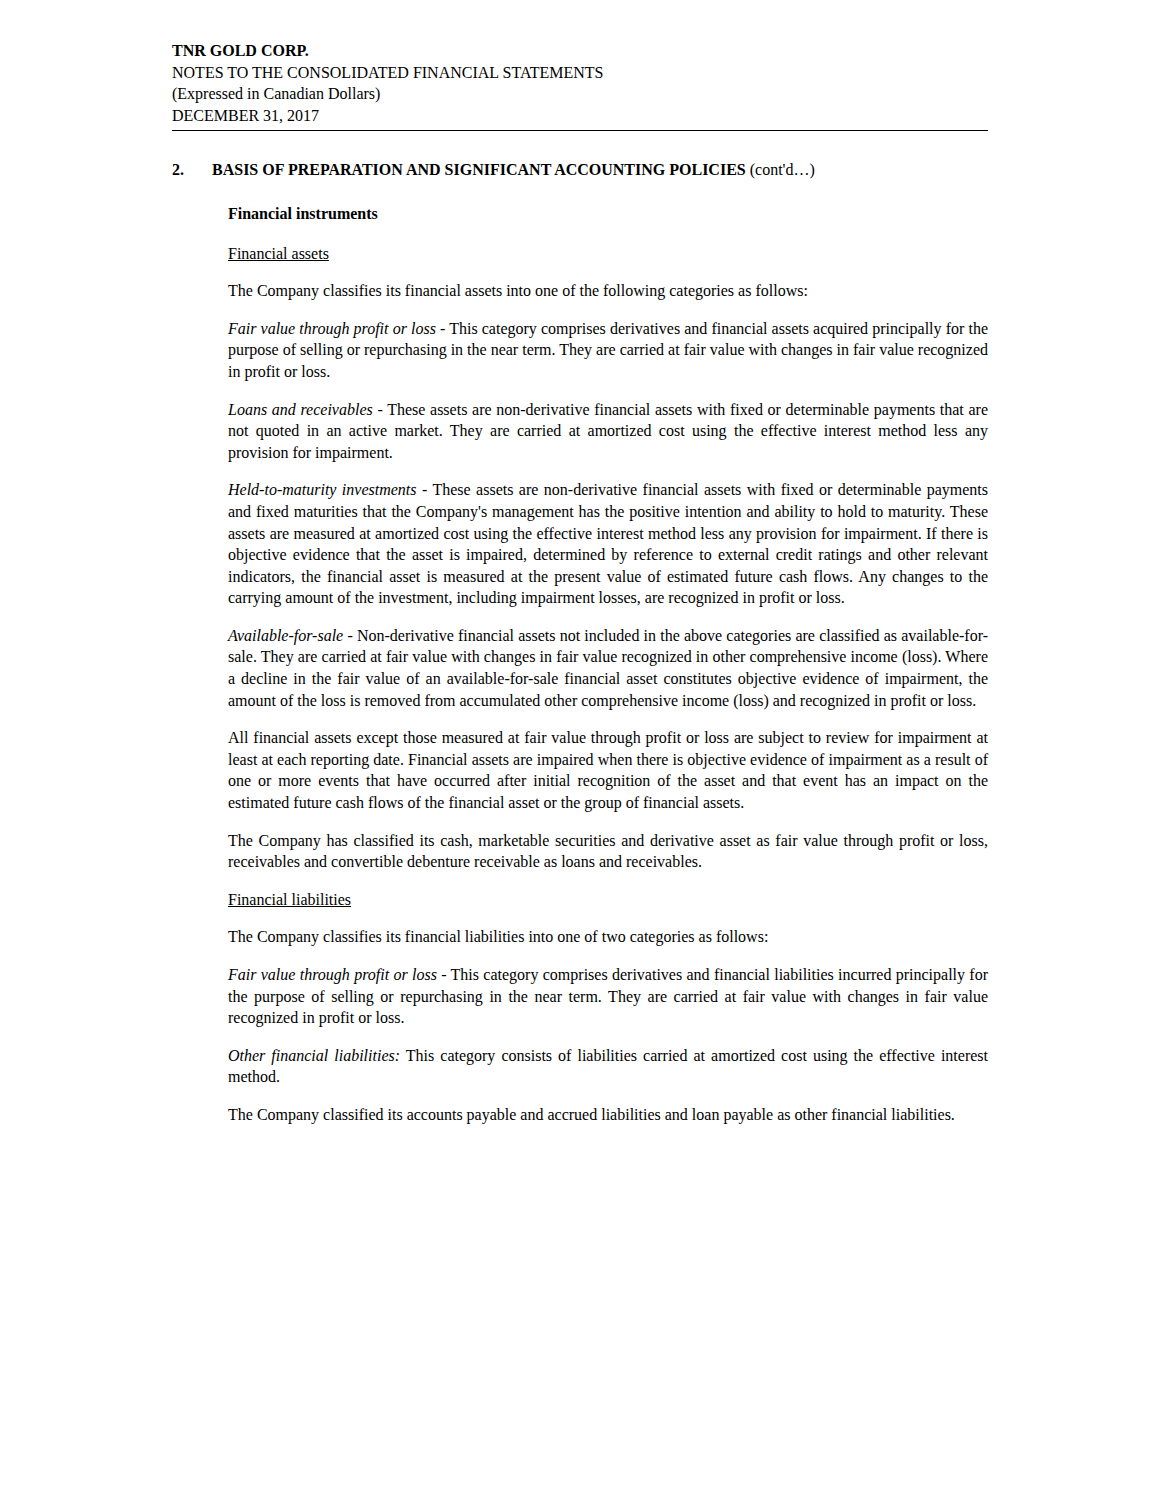TNR GOLD CORP.
NOTES TO THE CONSOLIDATED FINANCIAL STATEMENTS
(Expressed in Canadian Dollars)
DECEMBER 31, 2017
2. BASIS OF PREPARATION AND SIGNIFICANT ACCOUNTING POLICIES (cont'd…)
Financial instruments
Financial assets
The Company classifies its financial assets into one of the following categories as follows:
Fair value through profit or loss - This category comprises derivatives and financial assets acquired principally for the purpose of selling or repurchasing in the near term. They are carried at fair value with changes in fair value recognized in profit or loss.
Loans and receivables - These assets are non-derivative financial assets with fixed or determinable payments that are not quoted in an active market. They are carried at amortized cost using the effective interest method less any provision for impairment.
Held-to-maturity investments - These assets are non-derivative financial assets with fixed or determinable payments and fixed maturities that the Company's management has the positive intention and ability to hold to maturity. These assets are measured at amortized cost using the effective interest method less any provision for impairment. If there is objective evidence that the asset is impaired, determined by reference to external credit ratings and other relevant indicators, the financial asset is measured at the present value of estimated future cash flows. Any changes to the carrying amount of the investment, including impairment losses, are recognized in profit or loss.
Available-for-sale - Non-derivative financial assets not included in the above categories are classified as available-for-sale. They are carried at fair value with changes in fair value recognized in other comprehensive income (loss). Where a decline in the fair value of an available-for-sale financial asset constitutes objective evidence of impairment, the amount of the loss is removed from accumulated other comprehensive income (loss) and recognized in profit or loss.
All financial assets except those measured at fair value through profit or loss are subject to review for impairment at least at each reporting date. Financial assets are impaired when there is objective evidence of impairment as a result of one or more events that have occurred after initial recognition of the asset and that event has an impact on the estimated future cash flows of the financial asset or the group of financial assets.
The Company has classified its cash, marketable securities and derivative asset as fair value through profit or loss, receivables and convertible debenture receivable as loans and receivables.
Financial liabilities
The Company classifies its financial liabilities into one of two categories as follows:
Fair value through profit or loss - This category comprises derivatives and financial liabilities incurred principally for the purpose of selling or repurchasing in the near term. They are carried at fair value with changes in fair value recognized in profit or loss.
Other financial liabilities: This category consists of liabilities carried at amortized cost using the effective interest method.
The Company classified its accounts payable and accrued liabilities and loan payable as other financial liabilities.